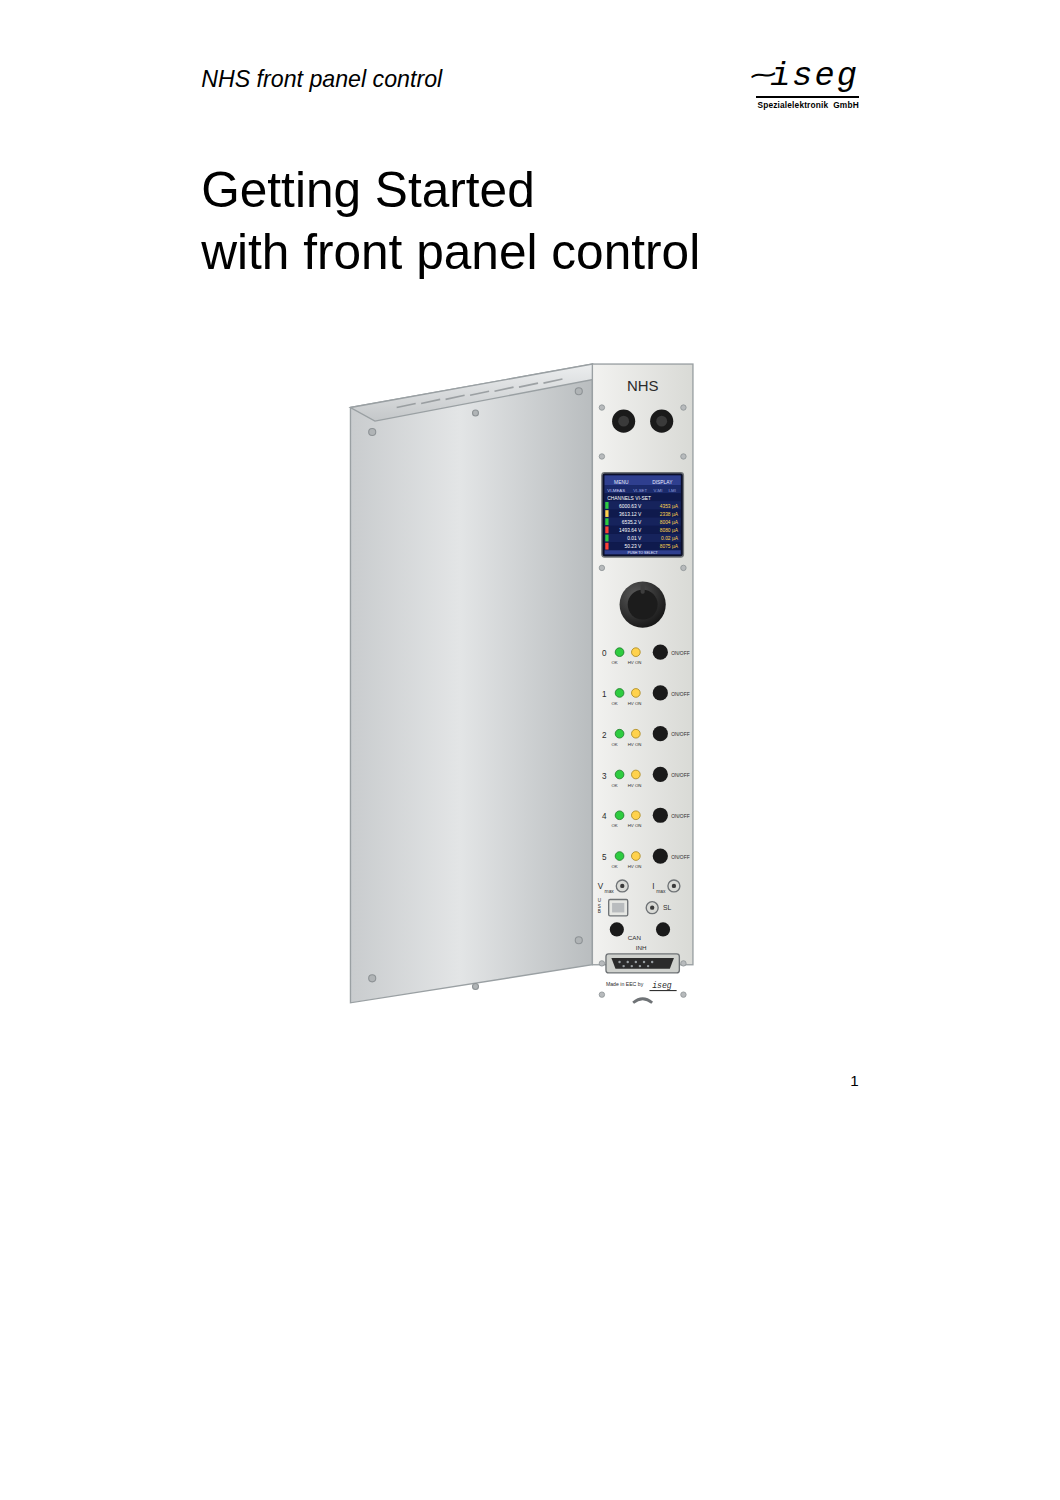NHS front panel control
∼ iseg
Spezialelektronik GmbH
Getting Started with front panel control
iseg NHS high voltage module Photograph-style illustration of a single-width NIM module with display, rotary knob, six channel ON/OFF buttons with OK and HV ON LEDs, Vmax and Imax trimmers, USB, SL, CAN and INH connectors and a 9-pin D-sub connector. NHS MENU DISPLAY VI-MEAS VI-SET V-MI I-MI CHANNELS VI-SET 6000.63 V 4353 µA 3613.12 V 2338 µA 6535.2 V 8004 µA 1493.64 V 8080 µA 0.01 V 0.02 µA 50.23 V 8075 µA PUSH TO SELECT 0 OK HV ON ON/OFF 1 OK HV ON ON/OFF 2 OK HV ON ON/OFF 3 OK HV ON ON/OFF 4 OK HV ON ON/OFF 5 OK HV ON ON/OFF V max I max U S B SL CAN INH Made in EEC by iseg
1